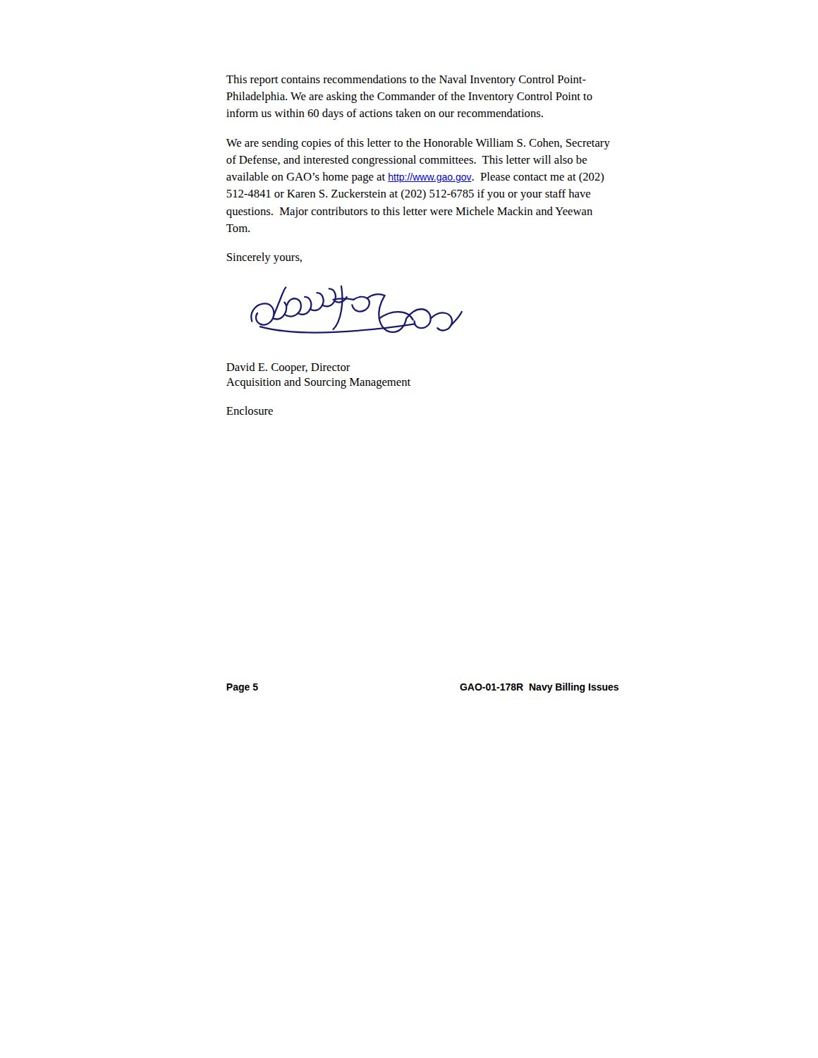This report contains recommendations to the Naval Inventory Control Point-Philadelphia. We are asking the Commander of the Inventory Control Point to inform us within 60 days of actions taken on our recommendations.
We are sending copies of this letter to the Honorable William S. Cohen, Secretary of Defense, and interested congressional committees. This letter will also be available on GAO’s home page at http://www.gao.gov. Please contact me at (202) 512-4841 or Karen S. Zuckerstein at (202) 512-6785 if you or your staff have questions. Major contributors to this letter were Michele Mackin and Yeewan Tom.
Sincerely yours,
David E. Cooper, Director
Acquisition and Sourcing Management
Enclosure
Page 5
GAO-01-178R Navy Billing Issues